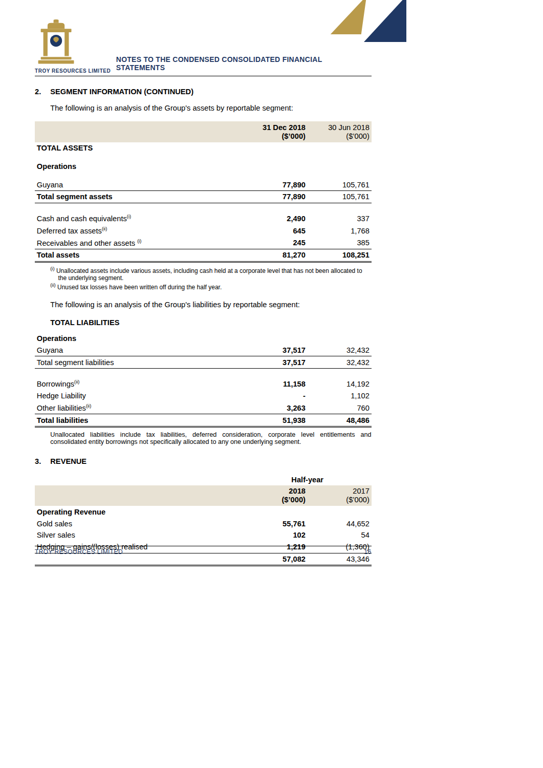TROY RESOURCES LIMITED
NOTES TO THE CONDENSED CONSOLIDATED FINANCIAL STATEMENTS
2. SEGMENT INFORMATION (CONTINUED)
The following is an analysis of the Group's assets by reportable segment:
| | 31 Dec 2018 ($’000) | 30 Jun 2018 ($’000) |
| --- | --- | --- |
| TOTAL ASSETS | | |
| Operations | | |
| Guyana | 77,890 | 105,761 |
| Total segment assets | 77,890 | 105,761 |
| Cash and cash equivalents (i) | 2,490 | 337 |
| Deferred tax assets (ii) | 645 | 1,768 |
| Receivables and other assets (i) | 245 | 385 |
| Total assets | 81,270 | 108,251 |
(i) Unallocated assets include various assets, including cash held at a corporate level that has not been allocated to the underlying segment.
(ii) Unused tax losses have been written off during the half year.
The following is an analysis of the Group's liabilities by reportable segment:
TOTAL LIABILITIES
| Operations | | |
| Guyana | 37,517 | 32,432 |
| Total segment liabilities | 37,517 | 32,432 |
| Borrowings (ii) | 11,158 | 14,192 |
| Hedge Liability | - | 1,102 |
| Other liabilities (ii) | 3,263 | 760 |
| Total liabilities | 51,938 | 48,486 |
Unallocated liabilities include tax liabilities, deferred consideration, corporate level entitlements and consolidated entity borrowings not specifically allocated to any one underlying segment.
3. REVENUE
| | Half-year |
| --- | --- |
| | 2018 ($’000) | 2017 ($’000) |
| Operating Revenue | | |
| Gold sales | 55,761 | 44,652 |
| Silver sales | 102 | 54 |
| Hedging – gains/(losses) realised | 1,219 | (1,360) |
| | 57,082 | 43,346 |
TROY RESOURCES LIMITED 16